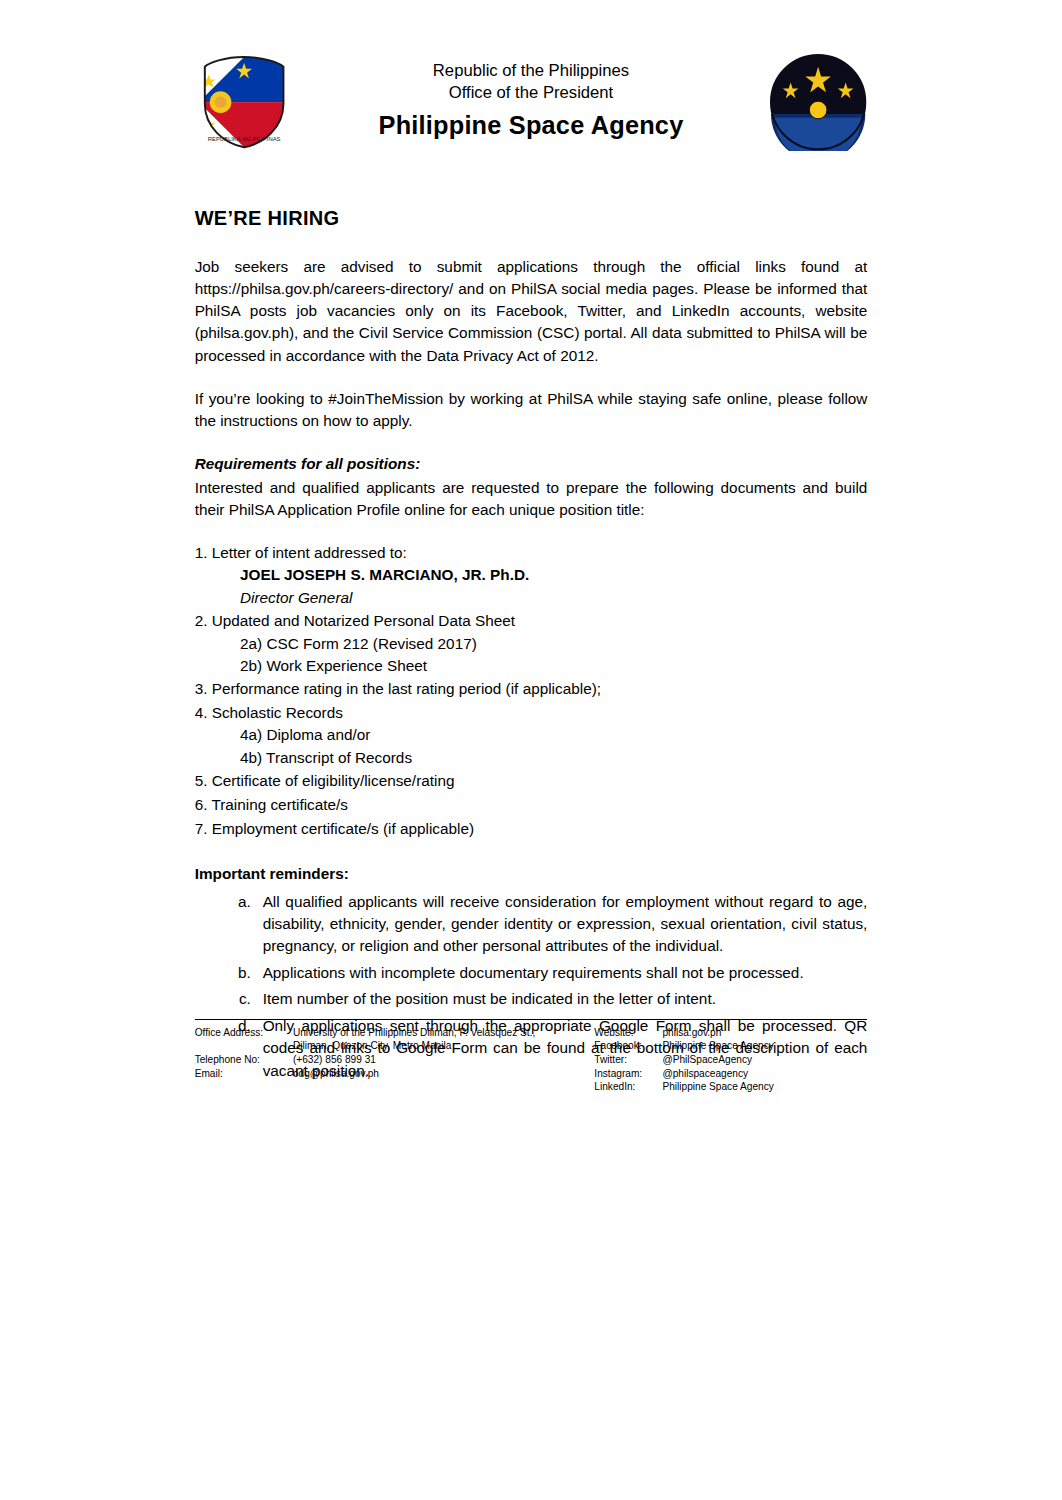REPUBLIKA NG PILIPINAS
Republic of the Philippines
Office of the President
Philippine Space Agency
WE’RE HIRING
Job seekers are advised to submit applications through the official links found at https://philsa.gov.ph/careers-directory/ and on PhilSA social media pages. Please be informed that PhilSA posts job vacancies only on its Facebook, Twitter, and LinkedIn accounts, website (philsa.gov.ph), and the Civil Service Commission (CSC) portal. All data submitted to PhilSA will be processed in accordance with the Data Privacy Act of 2012.
If you’re looking to #JoinTheMission by working at PhilSA while staying safe online, please follow the instructions on how to apply.
Requirements for all positions:
Interested and qualified applicants are requested to prepare the following documents and build their PhilSA Application Profile online for each unique position title:
1. Letter of intent addressed to:
JOEL JOSEPH S. MARCIANO, JR. Ph.D.
Director General
2. Updated and Notarized Personal Data Sheet
2a) CSC Form 212 (Revised 2017)
2b) Work Experience Sheet
3. Performance rating in the last rating period (if applicable);
4. Scholastic Records
4a) Diploma and/or
4b) Transcript of Records
5. Certificate of eligibility/license/rating
6. Training certificate/s
7. Employment certificate/s (if applicable)
Important reminders:
All qualified applicants will receive consideration for employment without regard to age, disability, ethnicity, gender, gender identity or expression, sexual orientation, civil status, pregnancy, or religion and other personal attributes of the individual.
Applications with incomplete documentary requirements shall not be processed.
Item number of the position must be indicated in the letter of intent.
Only applications sent through the appropriate Google Form shall be processed. QR codes and links to Google Form can be found at the bottom of the description of each vacant position.
Office Address:
University of the Philippines Diliman, P. Velasquez St.,
Diliman, Quezon City, Metro Manila
Telephone No:
(+632) 856 899 31
Email:
odg@philsa.gov.ph
Website:
philsa.gov.ph
Facebook:
Philippine Space Agency
Twitter:
@PhilSpaceAgency
Instagram:
@philspaceagency
LinkedIn:
Philippine Space Agency